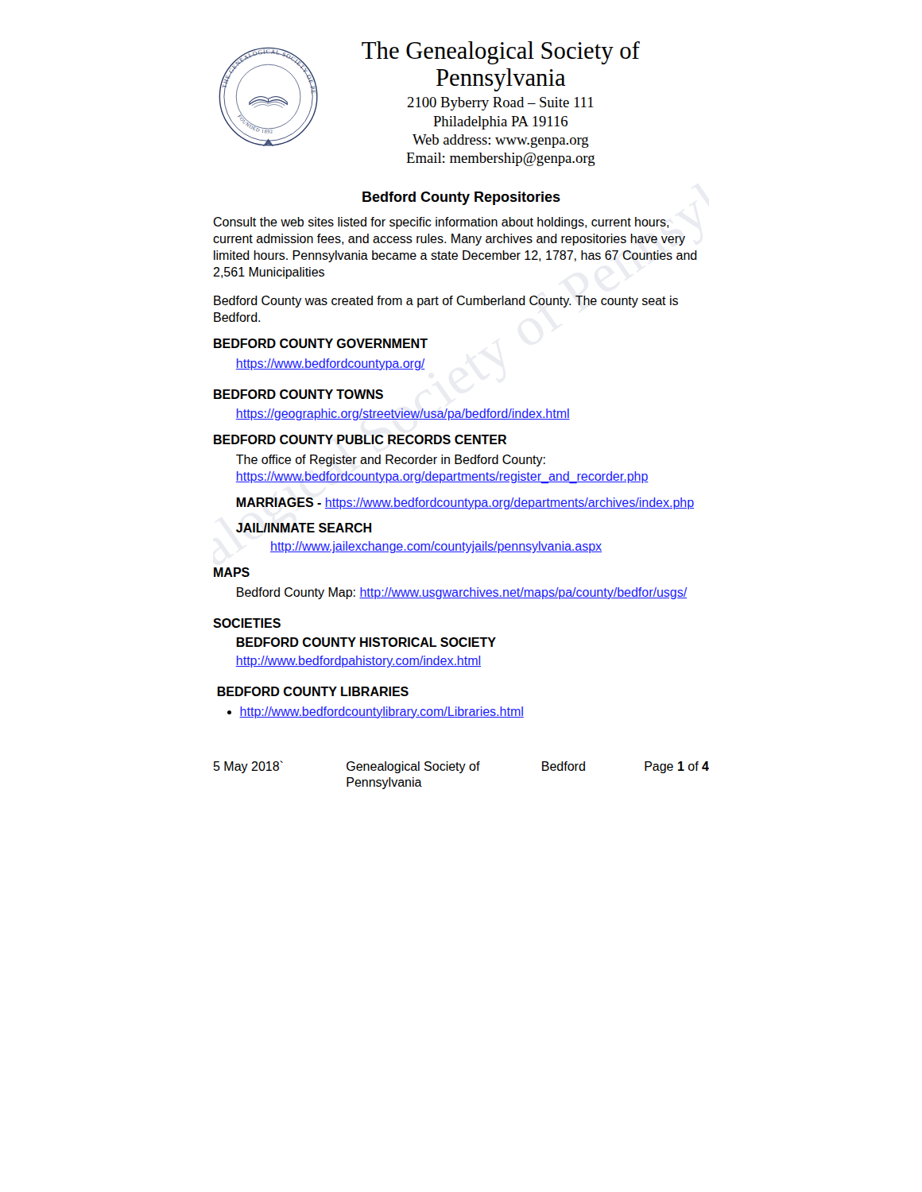Genealogical Society of Pennsylvania
THE GENEALOGICAL SOCIETY OF PENNSYLVANIA FOUNDED 1892
The Genealogical Society of Pennsylvania
2100 Byberry Road – Suite 111
Philadelphia PA 19116
Web address: www.genpa.org
Email: membership@genpa.org
Bedford County Repositories
Consult the web sites listed for specific information about holdings, current hours, current admission fees, and access rules. Many archives and repositories have very limited hours. Pennsylvania became a state December 12, 1787, has 67 Counties and 2,561 Municipalities
Bedford County was created from a part of Cumberland County. The county seat is Bedford.
Bedford County Government
https://www.bedfordcountypa.org/
Bedford County Towns
https://geographic.org/streetview/usa/pa/bedford/index.html
Bedford County Public Records Center
The office of Register and Recorder in Bedford County:
https://www.bedfordcountypa.org/departments/register_and_recorder.php
MARRIAGES - https://www.bedfordcountypa.org/departments/archives/index.php
JAIL/INMATE SEARCH
http://www.jailexchange.com/countyjails/pennsylvania.aspx
Maps
Bedford County Map: http://www.usgwarchives.net/maps/pa/county/bedfor/usgs/
Societies
BEDFORD COUNTY HISTORICAL SOCIETY
http://www.bedfordpahistory.com/index.html
Bedford County Libraries
http://www.bedfordcountylibrary.com/Libraries.html
5 May 2018`
Genealogical Society of Pennsylvania
Bedford
Page 1 of 4